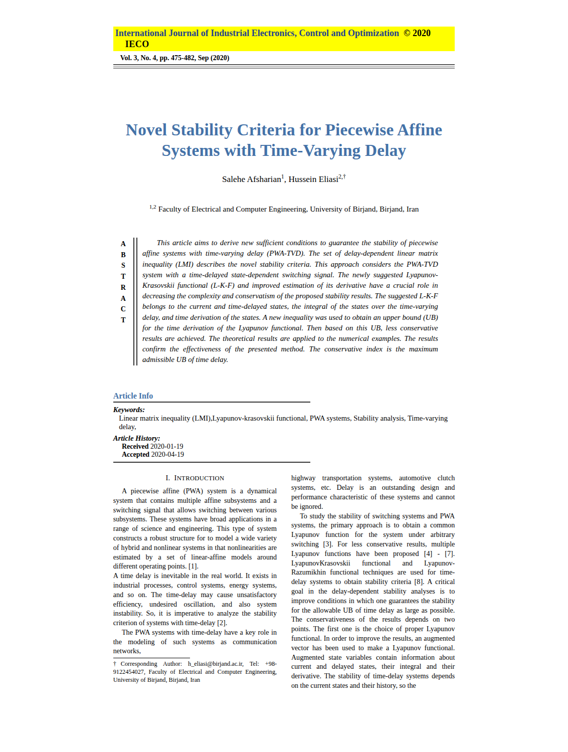International Journal of Industrial Electronics, Control and Optimization © 2020 IECO
Vol. 3, No. 4, pp. 475-482, Sep (2020)
Novel Stability Criteria for Piecewise Affine
Systems with Time-Varying Delay
Salehe Afsharian1, Hussein Eliasi2,†
1,2 Faculty of Electrical and Computer Engineering, University of Birjand, Birjand, Iran
A B S T R A C T
This article aims to derive new sufficient conditions to guarantee the stability of piecewise affine systems with time-varying delay (PWA-TVD). The set of delay-dependent linear matrix inequality (LMI) describes the novel stability criteria. This approach considers the PWA-TVD system with a time-delayed state-dependent switching signal. The newly suggested Lyapunov-Krasovskii functional (L-K-F) and improved estimation of its derivative have a crucial role in decreasing the complexity and conservatism of the proposed stability results. The suggested L-K-F belongs to the current and time-delayed states, the integral of the states over the time-varying delay, and time derivation of the states. A new inequality was used to obtain an upper bound (UB) for the time derivation of the Lyapunov functional. Then based on this UB, less conservative results are achieved. The theoretical results are applied to the numerical examples. The results confirm the effectiveness of the presented method. The conservative index is the maximum admissible UB of time delay.
Article Info
Keywords:
Linear matrix inequality (LMI),Lyapunov-krasovskii functional, PWA systems, Stability analysis, Time-varying delay,
Article History:
Received 2020-01-19
Accepted 2020-04-19
I. INTRODUCTION
A piecewise affine (PWA) system is a dynamical system that contains multiple affine subsystems and a switching signal that allows switching between various subsystems. These systems have broad applications in a range of science and engineering. This type of system constructs a robust structure for to model a wide variety of hybrid and nonlinear systems in that nonlinearities are estimated by a set of linear-affine models around different operating points. [1].
A time delay is inevitable in the real world. It exists in industrial processes, control systems, energy systems, and so on. The time-delay may cause unsatisfactory efficiency, undesired oscillation, and also system instability. So, it is imperative to analyze the stability criterion of systems with time-delay [2].
The PWA systems with time-delay have a key role in the modeling of such systems as communication networks,
†Corresponding Author: h_eliasi@birjand.ac.ir, Tel: +98-9122454027, Faculty of Electrical and Computer Engineering, University of Birjand, Birjand, Iran
highway transportation systems, automotive clutch systems, etc. Delay is an outstanding design and performance characteristic of these systems and cannot be ignored.
To study the stability of switching systems and PWA systems, the primary approach is to obtain a common Lyapunov function for the system under arbitrary switching [3]. For less conservative results, multiple Lyapunov functions have been proposed [4] - [7]. LyapunovKrasovskii functional and Lyapunov-Razumikhin functional techniques are used for time-delay systems to obtain stability criteria [8]. A critical goal in the delay-dependent stability analyses is to improve conditions in which one guarantees the stability for the allowable UB of time delay as large as possible. The conservativeness of the results depends on two points. The first one is the choice of proper Lyapunov functional. In order to improve the results, an augmented vector has been used to make a Lyapunov functional. Augmented state variables contain information about current and delayed states, their integral and their derivative. The stability of time-delay systems depends on the current states and their history, so the